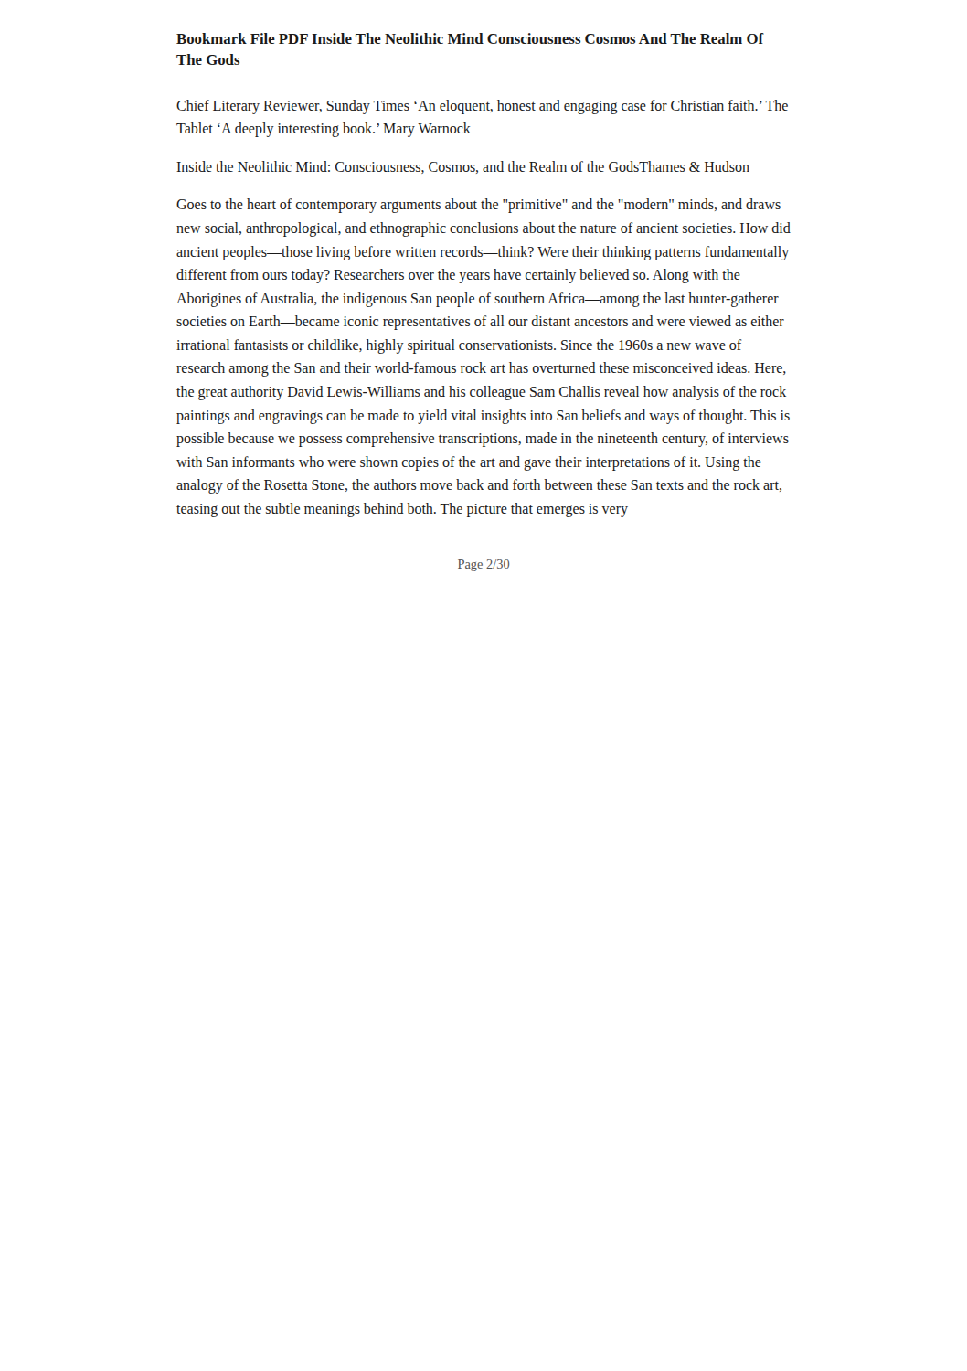Bookmark File PDF Inside The Neolithic Mind Consciousness Cosmos And The Realm Of The Gods
Chief Literary Reviewer, Sunday Times ‘An eloquent, honest and engaging case for Christian faith.’ The Tablet ‘A deeply interesting book.’ Mary Warnock
Inside the Neolithic Mind: Consciousness, Cosmos, and the Realm of the GodsThames & Hudson
Goes to the heart of contemporary arguments about the "primitive" and the "modern" minds, and draws new social, anthropological, and ethnographic conclusions about the nature of ancient societies. How did ancient peoples—those living before written records—think? Were their thinking patterns fundamentally different from ours today? Researchers over the years have certainly believed so. Along with the Aborigines of Australia, the indigenous San people of southern Africa—among the last hunter-gatherer societies on Earth—became iconic representatives of all our distant ancestors and were viewed as either irrational fantasists or childlike, highly spiritual conservationists. Since the 1960s a new wave of research among the San and their world-famous rock art has overturned these misconceived ideas. Here, the great authority David Lewis-Williams and his colleague Sam Challis reveal how analysis of the rock paintings and engravings can be made to yield vital insights into San beliefs and ways of thought. This is possible because we possess comprehensive transcriptions, made in the nineteenth century, of interviews with San informants who were shown copies of the art and gave their interpretations of it. Using the analogy of the Rosetta Stone, the authors move back and forth between these San texts and the rock art, teasing out the subtle meanings behind both. The picture that emerges is very
Page 2/30